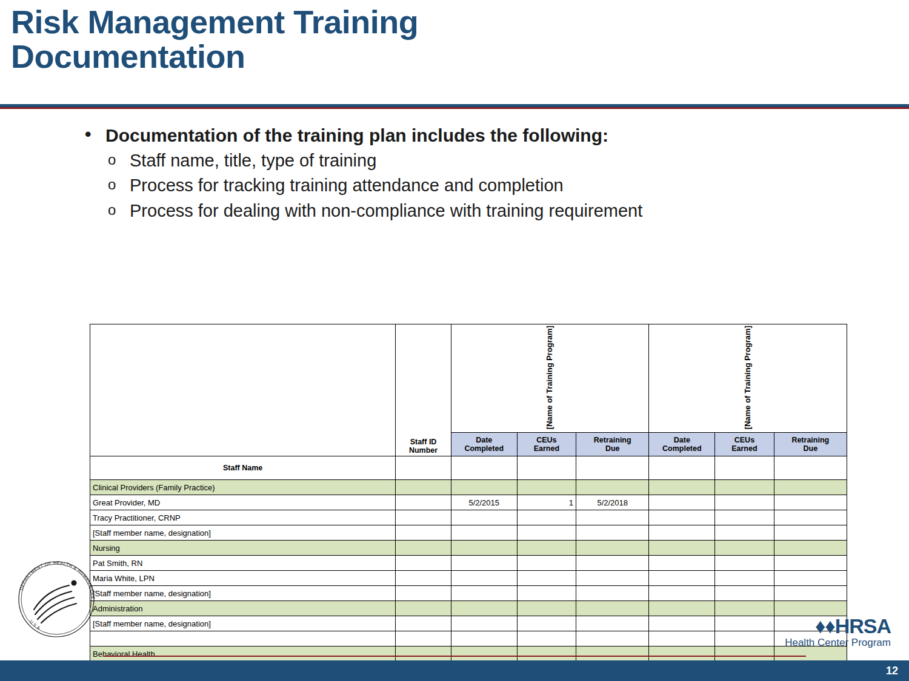Risk Management Training
Documentation
Documentation of the training plan includes the following:
Staff name, title, type of training
Process for tracking training attendance and completion
Process for dealing with non-compliance with training requirement
| | Staff ID Number | [Name of Training Program] | [Name of Training Program] |
| --- | --- | --- | --- |
| Date Completed | CEUs Earned | Retraining Due | Date Completed | CEUs Earned | Retraining Due |
| Staff Name | | | | | | | |
| Clinical Providers (Family Practice) | | | | | | | |
| Great Provider, MD | | 5/2/2015 | 1 | 5/2/2018 | | | |
| Tracy Practitioner, CRNP | | | | | | | |
| [Staff member name, designation] | | | | | | | |
| Nursing | | | | | | | |
| Pat Smith, RN | | | | | | | |
| Maria White, LPN | | | | | | | |
| [Staff member name, designation] | | | | | | | |
| Administration | | | | | | | |
| [Staff member name, designation] | | | | | | | |
| Behavioral Health | | | | | | | |
| [Staff member name, designation] | | | | | | | |
DEPARTMENT OF HEALTH & HUMAN SERVICES U S A
♦♦HRSA Health Center Program
12